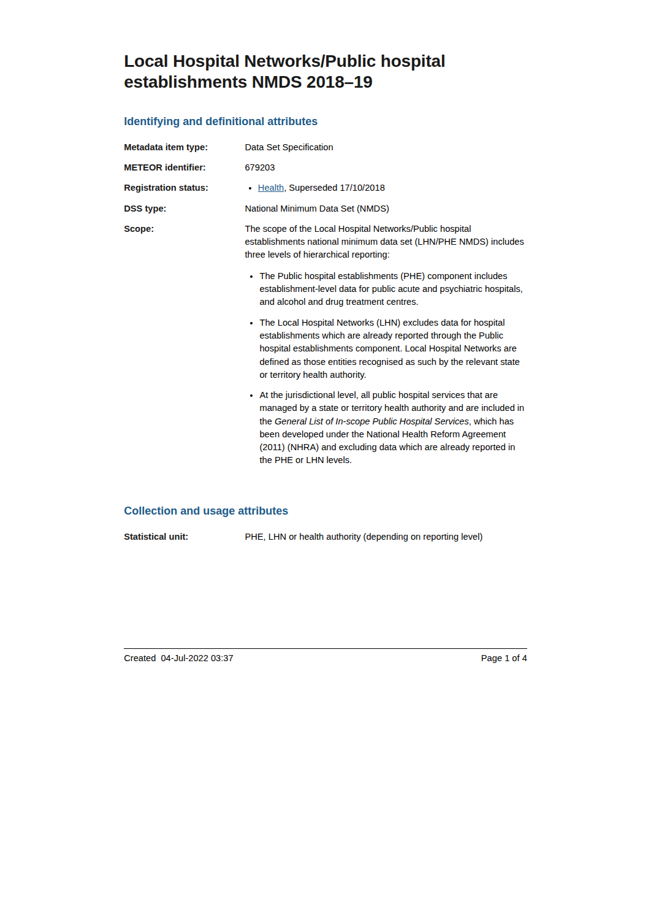Local Hospital Networks/Public hospital
establishments NMDS 2018–19
Identifying and definitional attributes
| Metadata item type: | Data Set Specification |
| METEOR identifier: | 679203 |
| Registration status: | Health , Superseded 17/10/2018 |
| DSS type: | National Minimum Data Set (NMDS) |
| Scope: | The scope of the Local Hospital Networks/Public hospital establishments national minimum data set (LHN/PHE NMDS) includes three levels of hierarchical reporting: The Public hospital establishments (PHE) component includes establishment-level data for public acute and psychiatric hospitals, and alcohol and drug treatment centres. The Local Hospital Networks (LHN) excludes data for hospital establishments which are already reported through the Public hospital establishments component. Local Hospital Networks are defined as those entities recognised as such by the relevant state or territory health authority. At the jurisdictional level, all public hospital services that are managed by a state or territory health authority and are included in the General List of In-scope Public Hospital Services , which has been developed under the National Health Reform Agreement (2011) (NHRA) and excluding data which are already reported in the PHE or LHN levels. |
Collection and usage attributes
| Statistical unit: | PHE, LHN or health authority (depending on reporting level) |
Created 04-Jul-2022 03:37 Page 1 of 4